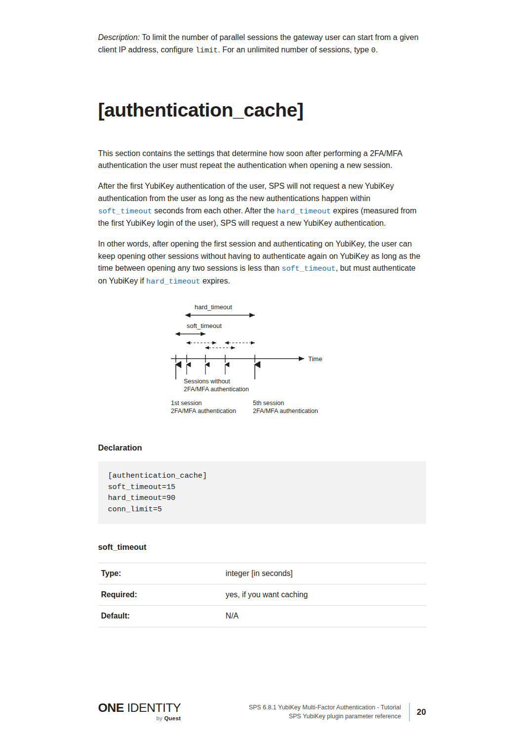Description: To limit the number of parallel sessions the gateway user can start from a given client IP address, configure limit. For an unlimited number of sessions, type 0.
[authentication_cache]
This section contains the settings that determine how soon after performing a 2FA/MFA authentication the user must repeat the authentication when opening a new session.
After the first YubiKey authentication of the user, SPS will not request a new YubiKey authentication from the user as long as the new authentications happen within soft_timeout seconds from each other. After the hard_timeout expires (measured from the first YubiKey login of the user), SPS will request a new YubiKey authentication.
In other words, after opening the first session and authenticating on YubiKey, the user can keep opening other sessions without having to authenticate again on YubiKey as long as the time between opening any two sessions is less than soft_timeout, but must authenticate on YubiKey if hard_timeout expires.
hard_timeout soft_timeout Time Sessions without 2FA/MFA authentication 1st session 2FA/MFA authentication 5th session 2FA/MFA authentication
Declaration
[authentication_cache] soft_timeout=15 hard_timeout=90 conn_limit=5
soft_timeout
| Type: | integer [in seconds] |
| Required: | yes, if you want caching |
| Default: | N/A |
ONE IDENTITY
by Quest
SPS 6.8.1 YubiKey Multi-Factor Authentication - Tutorial
SPS YubiKey plugin parameter reference
20